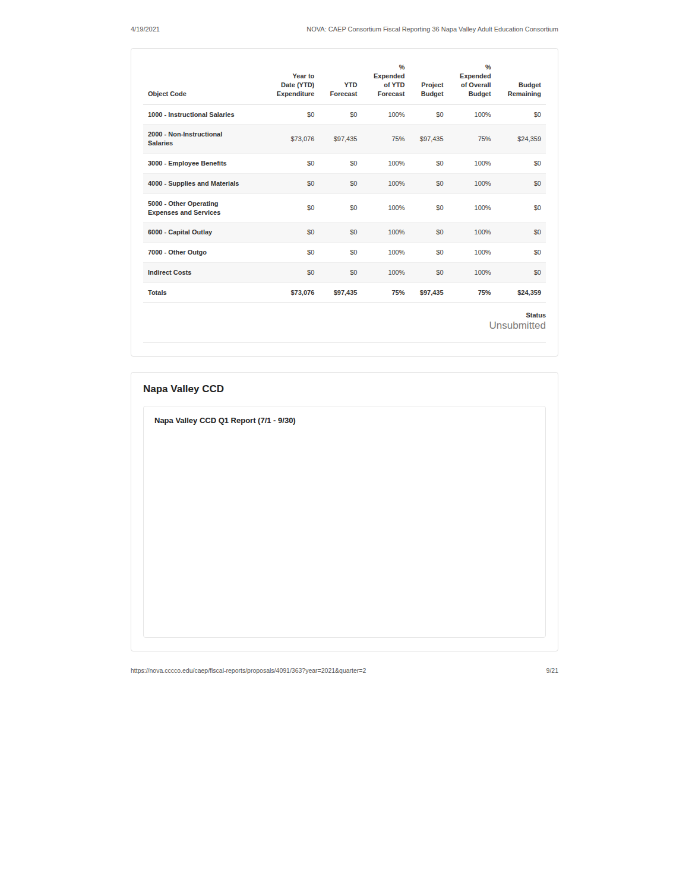4/19/2021
NOVA: CAEP Consortium Fiscal Reporting 36 Napa Valley Adult Education Consortium
| Object Code | Year to Date (YTD) Expenditure | YTD Forecast | % Expended of YTD Forecast | Project Budget | % Expended of Overall Budget | Budget Remaining |
| --- | --- | --- | --- | --- | --- | --- |
| 1000 - Instructional Salaries | $0 | $0 | 100% | $0 | 100% | $0 |
| 2000 - Non-Instructional Salaries | $73,076 | $97,435 | 75% | $97,435 | 75% | $24,359 |
| 3000 - Employee Benefits | $0 | $0 | 100% | $0 | 100% | $0 |
| 4000 - Supplies and Materials | $0 | $0 | 100% | $0 | 100% | $0 |
| 5000 - Other Operating Expenses and Services | $0 | $0 | 100% | $0 | 100% | $0 |
| 6000 - Capital Outlay | $0 | $0 | 100% | $0 | 100% | $0 |
| 7000 - Other Outgo | $0 | $0 | 100% | $0 | 100% | $0 |
| Indirect Costs | $0 | $0 | 100% | $0 | 100% | $0 |
| Totals | $73,076 | $97,435 | 75% | $97,435 | 75% | $24,359 |
Status
Unsubmitted
Napa Valley CCD
Napa Valley CCD Q1 Report (7/1 - 9/30)
https://nova.cccco.edu/caep/fiscal-reports/proposals/4091/363?year=2021&quarter=2
9/21